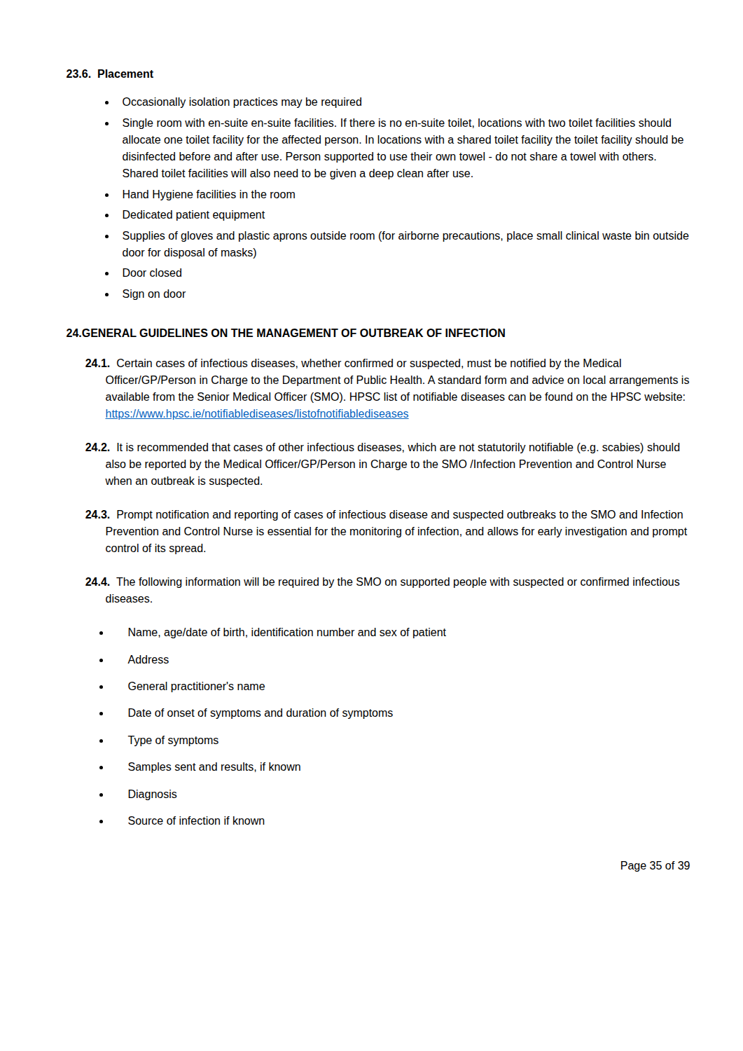23.6. Placement
Occasionally isolation practices may be required
Single room with en-suite en-suite facilities. If there is no en-suite toilet, locations with two toilet facilities should allocate one toilet facility for the affected person. In locations with a shared toilet facility the toilet facility should be disinfected before and after use. Person supported to use their own towel - do not share a towel with others. Shared toilet facilities will also need to be given a deep clean after use.
Hand Hygiene facilities in the room
Dedicated patient equipment
Supplies of gloves and plastic aprons outside room (for airborne precautions, place small clinical waste bin outside door for disposal of masks)
Door closed
Sign on door
24.GENERAL GUIDELINES ON THE MANAGEMENT OF OUTBREAK OF INFECTION
24.1. Certain cases of infectious diseases, whether confirmed or suspected, must be notified by the Medical Officer/GP/Person in Charge to the Department of Public Health. A standard form and advice on local arrangements is available from the Senior Medical Officer (SMO). HPSC list of notifiable diseases can be found on the HPSC website: https://www.hpsc.ie/notifiablediseases/listofnotifiablediseases
24.2. It is recommended that cases of other infectious diseases, which are not statutorily notifiable (e.g. scabies) should also be reported by the Medical Officer/GP/Person in Charge to the SMO /Infection Prevention and Control Nurse when an outbreak is suspected.
24.3. Prompt notification and reporting of cases of infectious disease and suspected outbreaks to the SMO and Infection Prevention and Control Nurse is essential for the monitoring of infection, and allows for early investigation and prompt control of its spread.
24.4. The following information will be required by the SMO on supported people with suspected or confirmed infectious diseases.
Name, age/date of birth, identification number and sex of patient
Address
General practitioner's name
Date of onset of symptoms and duration of symptoms
Type of symptoms
Samples sent and results, if known
Diagnosis
Source of infection if known
Page 35 of 39